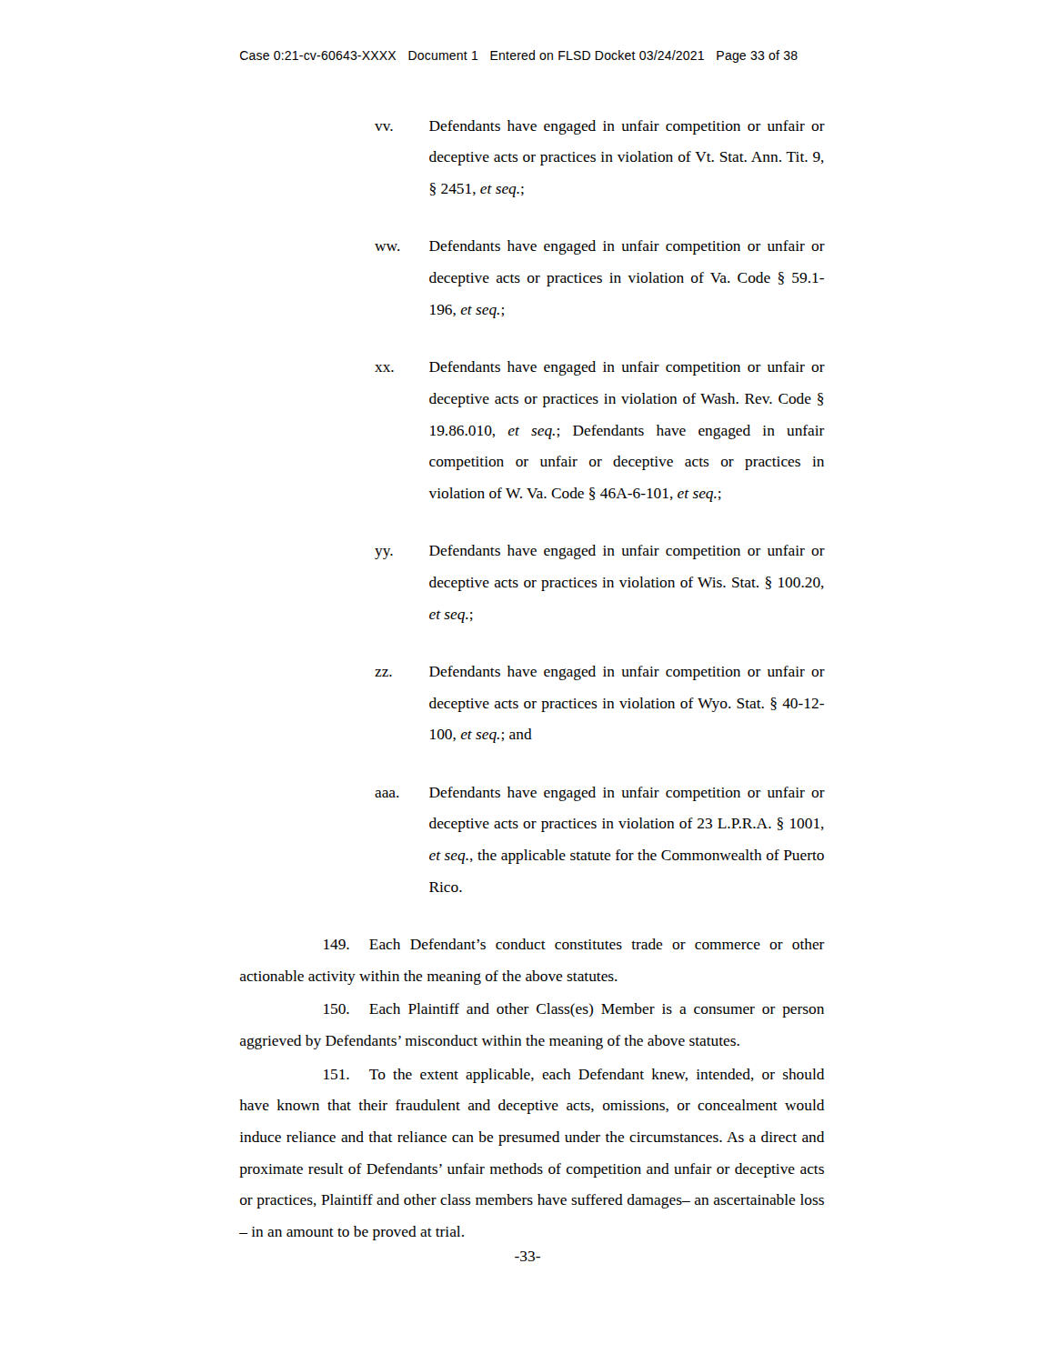Case 0:21-cv-60643-XXXX Document 1 Entered on FLSD Docket 03/24/2021 Page 33 of 38
vv.
Defendants have engaged in unfair competition or unfair or deceptive acts or practices in violation of Vt. Stat. Ann. Tit. 9, § 2451, et seq.;
ww.
Defendants have engaged in unfair competition or unfair or deceptive acts or practices in violation of Va. Code § 59.1-196, et seq.;
xx.
Defendants have engaged in unfair competition or unfair or deceptive acts or practices in violation of Wash. Rev. Code § 19.86.010, et seq.; Defendants have engaged in unfair competition or unfair or deceptive acts or practices in violation of W. Va. Code § 46A-6-101, et seq.;
yy.
Defendants have engaged in unfair competition or unfair or deceptive acts or practices in violation of Wis. Stat. § 100.20, et seq.;
zz.
Defendants have engaged in unfair competition or unfair or deceptive acts or practices in violation of Wyo. Stat. § 40-12-100, et seq.; and
aaa.
Defendants have engaged in unfair competition or unfair or deceptive acts or practices in violation of 23 L.P.R.A. § 1001, et seq., the applicable statute for the Commonwealth of Puerto Rico.
149. Each Defendant’s conduct constitutes trade or commerce or other actionable activity within the meaning of the above statutes.
150. Each Plaintiff and other Class(es) Member is a consumer or person aggrieved by Defendants’ misconduct within the meaning of the above statutes.
151. To the extent applicable, each Defendant knew, intended, or should have known that their fraudulent and deceptive acts, omissions, or concealment would induce reliance and that reliance can be presumed under the circumstances. As a direct and proximate result of Defendants’ unfair methods of competition and unfair or deceptive acts or practices, Plaintiff and other class members have suffered damages– an ascertainable loss – in an amount to be proved at trial.
-33-